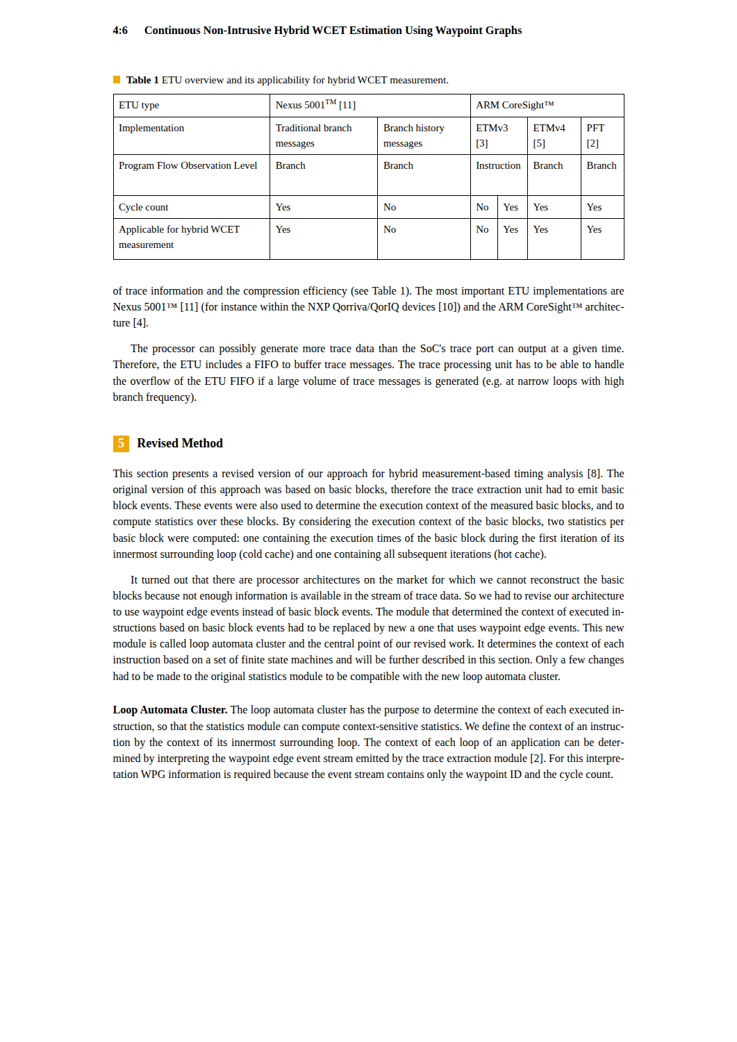4:6 Continuous Non-Intrusive Hybrid WCET Estimation Using Waypoint Graphs
Table 1 ETU overview and its applicability for hybrid WCET measurement.
| ETU type | Nexus 5001 TM [11] | ARM CoreSight™ |
| Implementation | Traditional branch messages | Branch history messages | ETMv3 [3] | ETMv4 [5] | PFT [2] |
| Program Flow Observation Level | Branch | Branch | Instruction | Branch | Branch |
| Cycle count | Yes | No | No | Yes | Yes | Yes |
| Applicable for hybrid WCET measurement | Yes | No | No | Yes | Yes | Yes |
of trace information and the compression efficiency (see Table 1). The most important ETU implementations are Nexus 5001™ [11] (for instance within the NXP Qorriva/QorIQ devices [10]) and the ARM CoreSight™ architecture [4].
The processor can possibly generate more trace data than the SoC's trace port can output at a given time. Therefore, the ETU includes a FIFO to buffer trace messages. The trace processing unit has to be able to handle the overflow of the ETU FIFO if a large volume of trace messages is generated (e.g. at narrow loops with high branch frequency).
5 Revised Method
This section presents a revised version of our approach for hybrid measurement-based timing analysis [8]. The original version of this approach was based on basic blocks, therefore the trace extraction unit had to emit basic block events. These events were also used to determine the execution context of the measured basic blocks, and to compute statistics over these blocks. By considering the execution context of the basic blocks, two statistics per basic block were computed: one containing the execution times of the basic block during the first iteration of its innermost surrounding loop (cold cache) and one containing all subsequent iterations (hot cache).
It turned out that there are processor architectures on the market for which we cannot reconstruct the basic blocks because not enough information is available in the stream of trace data. So we had to revise our architecture to use waypoint edge events instead of basic block events. The module that determined the context of executed instructions based on basic block events had to be replaced by new a one that uses waypoint edge events. This new module is called loop automata cluster and the central point of our revised work. It determines the context of each instruction based on a set of finite state machines and will be further described in this section. Only a few changes had to be made to the original statistics module to be compatible with the new loop automata cluster.
Loop Automata Cluster. The loop automata cluster has the purpose to determine the context of each executed instruction, so that the statistics module can compute context-sensitive statistics. We define the context of an instruction by the context of its innermost surrounding loop. The context of each loop of an application can be determined by interpreting the waypoint edge event stream emitted by the trace extraction module [2]. For this interpretation WPG information is required because the event stream contains only the waypoint ID and the cycle count.